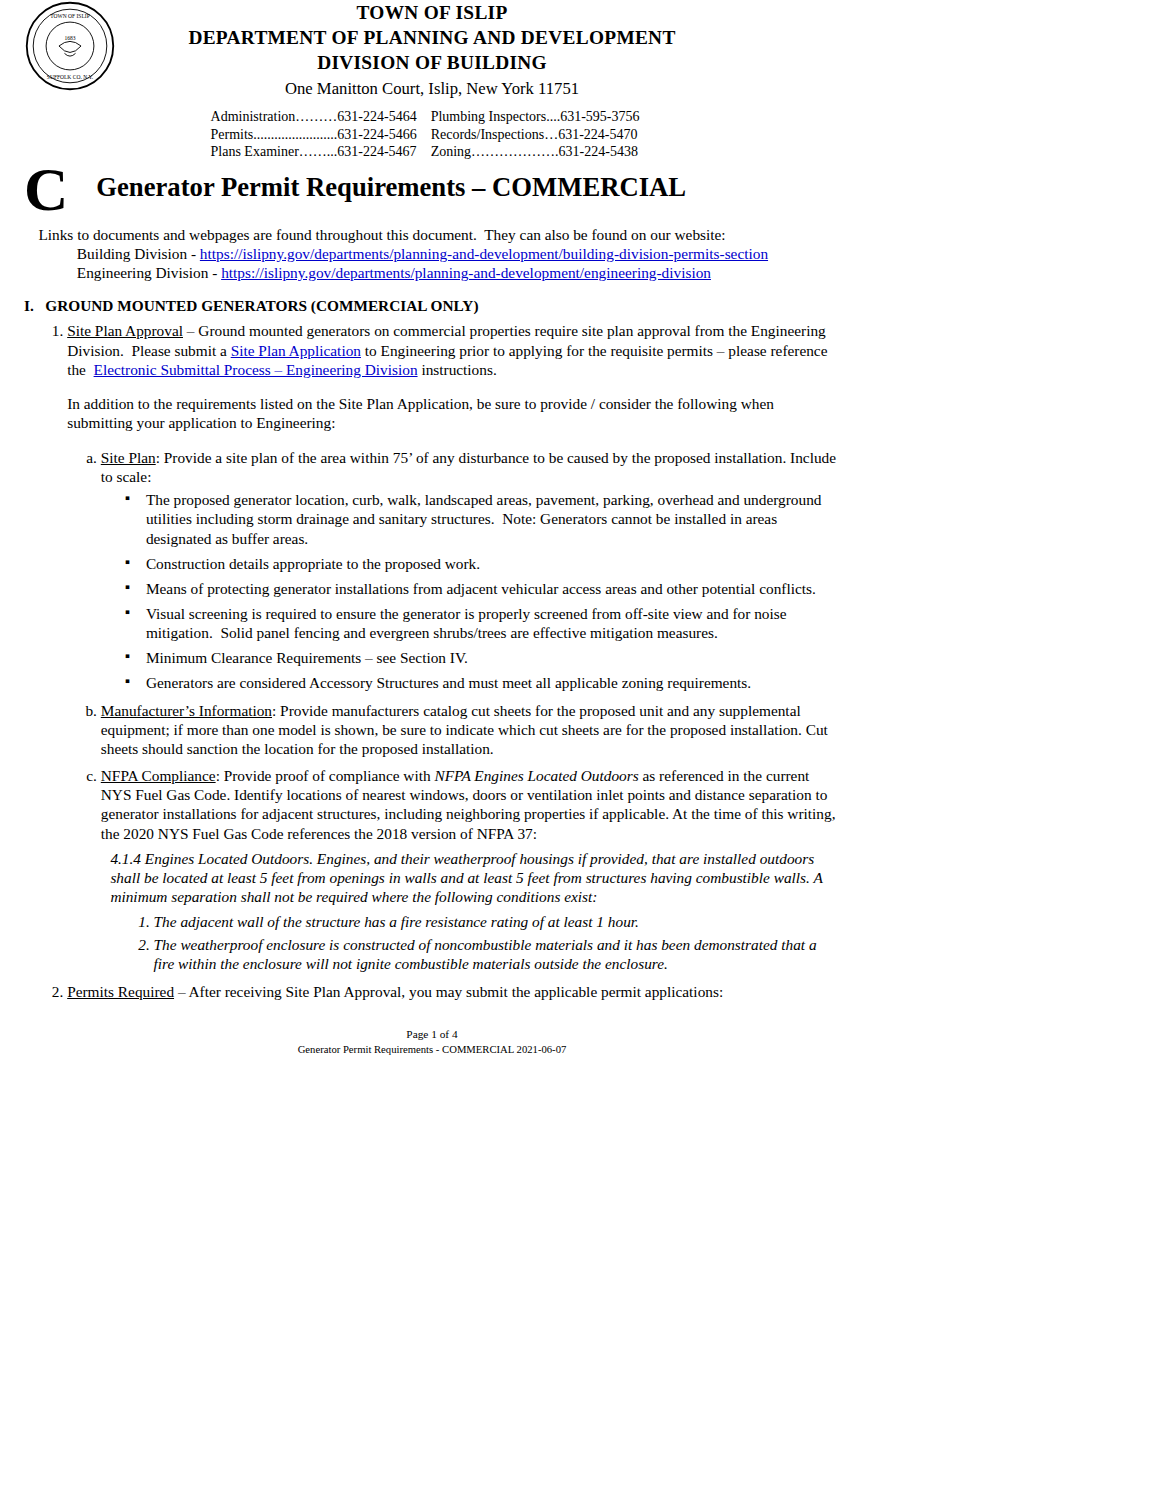TOWN OF ISLIP SUFFOLK CO. N.Y. 1683
TOWN OF ISLIP
DEPARTMENT OF PLANNING AND DEVELOPMENT
DIVISION OF BUILDING
One Manitton Court, Islip, New York 11751
| Administration………631-224-5464 | Plumbing Inspectors....631-595-3756 |
| Permits........................631-224-5466 | Records/Inspections…631-224-5470 |
| Plans Examiner……...631-224-5467 | Zoning……………….631-224-5438 |
C
Generator Permit Requirements – COMMERCIAL
Links to documents and webpages are found throughout this document. They can also be found on our website:
Building Division - https://islipny.gov/departments/planning-and-development/building-division-permits-section
Engineering Division - https://islipny.gov/departments/planning-and-development/engineering-division
I. GROUND MOUNTED GENERATORS (COMMERCIAL ONLY)
Site Plan Approval – Ground mounted generators on commercial properties require site plan approval from the Engineering Division. Please submit a Site Plan Application to Engineering prior to applying for the requisite permits – please reference the Electronic Submittal Process – Engineering Division instructions.
In addition to the requirements listed on the Site Plan Application, be sure to provide / consider the following when submitting your application to Engineering:
Site Plan: Provide a site plan of the area within 75’ of any disturbance to be caused by the proposed installation. Include to scale:
The proposed generator location, curb, walk, landscaped areas, pavement, parking, overhead and underground utilities including storm drainage and sanitary structures. Note: Generators cannot be installed in areas designated as buffer areas.
Construction details appropriate to the proposed work.
Means of protecting generator installations from adjacent vehicular access areas and other potential conflicts.
Visual screening is required to ensure the generator is properly screened from off-site view and for noise mitigation. Solid panel fencing and evergreen shrubs/trees are effective mitigation measures.
Minimum Clearance Requirements – see Section IV.
Generators are considered Accessory Structures and must meet all applicable zoning requirements.
Manufacturer’s Information: Provide manufacturers catalog cut sheets for the proposed unit and any supplemental equipment; if more than one model is shown, be sure to indicate which cut sheets are for the proposed installation. Cut sheets should sanction the location for the proposed installation.
NFPA Compliance: Provide proof of compliance with NFPA Engines Located Outdoors as referenced in the current NYS Fuel Gas Code. Identify locations of nearest windows, doors or ventilation inlet points and distance separation to generator installations for adjacent structures, including neighboring properties if applicable. At the time of this writing, the 2020 NYS Fuel Gas Code references the 2018 version of NFPA 37:
4.1.4 Engines Located Outdoors. Engines, and their weatherproof housings if provided, that are installed outdoors shall be located at least 5 feet from openings in walls and at least 5 feet from structures having combustible walls. A minimum separation shall not be required where the following conditions exist:
The adjacent wall of the structure has a fire resistance rating of at least 1 hour.
The weatherproof enclosure is constructed of noncombustible materials and it has been demonstrated that a fire within the enclosure will not ignite combustible materials outside the enclosure.
Permits Required – After receiving Site Plan Approval, you may submit the applicable permit applications:
Page 1 of 4
Generator Permit Requirements - COMMERCIAL 2021-06-07